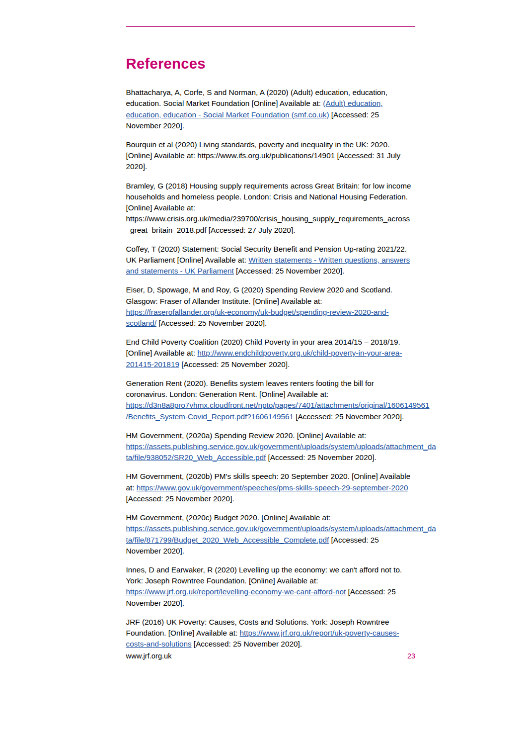References
Bhattacharya, A, Corfe, S and Norman, A (2020) (Adult) education, education, education. Social Market Foundation [Online] Available at: (Adult) education, education, education - Social Market Foundation (smf.co.uk) [Accessed: 25 November 2020].
Bourquin et al (2020) Living standards, poverty and inequality in the UK: 2020. [Online] Available at: https://www.ifs.org.uk/publications/14901 [Accessed: 31 July 2020].
Bramley, G (2018) Housing supply requirements across Great Britain: for low income households and homeless people. London: Crisis and National Housing Federation. [Online] Available at: https://www.crisis.org.uk/media/239700/crisis_housing_supply_requirements_across _great_britain_2018.pdf [Accessed: 27 July 2020].
Coffey, T (2020) Statement: Social Security Benefit and Pension Up-rating 2021/22. UK Parliament [Online] Available at: Written statements - Written questions, answers and statements - UK Parliament [Accessed: 25 November 2020].
Eiser, D, Spowage, M and Roy, G (2020) Spending Review 2020 and Scotland. Glasgow: Fraser of Allander Institute. [Online] Available at: https://fraserofallander.org/uk-economy/uk-budget/spending-review-2020-and-scotland/ [Accessed: 25 November 2020].
End Child Poverty Coalition (2020) Child Poverty in your area 2014/15 – 2018/19. [Online] Available at: http://www.endchildpoverty.org.uk/child-poverty-in-your-area-201415-201819 [Accessed: 25 November 2020].
Generation Rent (2020). Benefits system leaves renters footing the bill for coronavirus. London: Generation Rent. [Online] Available at: https://d3n8a8pro7vhmx.cloudfront.net/npto/pages/7401/attachments/original/1606149561 /Benefits_System-Covid_Report.pdf?1606149561 [Accessed: 25 November 2020].
HM Government, (2020a) Spending Review 2020. [Online] Available at: https://assets.publishing.service.gov.uk/government/uploads/system/uploads/attachment_da ta/file/938052/SR20_Web_Accessible.pdf [Accessed: 25 November 2020].
HM Government, (2020b) PM's skills speech: 20 September 2020. [Online] Available at: https://www.gov.uk/government/speeches/pms-skills-speech-29-september-2020 [Accessed: 25 November 2020].
HM Government, (2020c) Budget 2020. [Online] Available at: https://assets.publishing.service.gov.uk/government/uploads/system/uploads/attachment_da ta/file/871799/Budget_2020_Web_Accessible_Complete.pdf [Accessed: 25 November 2020].
Innes, D and Earwaker, R (2020) Levelling up the economy: we can't afford not to. York: Joseph Rowntree Foundation. [Online] Available at: https://www.jrf.org.uk/report/levelling-economy-we-cant-afford-not [Accessed: 25 November 2020].
JRF (2016) UK Poverty: Causes, Costs and Solutions. York: Joseph Rowntree Foundation. [Online] Available at: https://www.jrf.org.uk/report/uk-poverty-causes-costs-and-solutions [Accessed: 25 November 2020].
www.jrf.org.uk 23